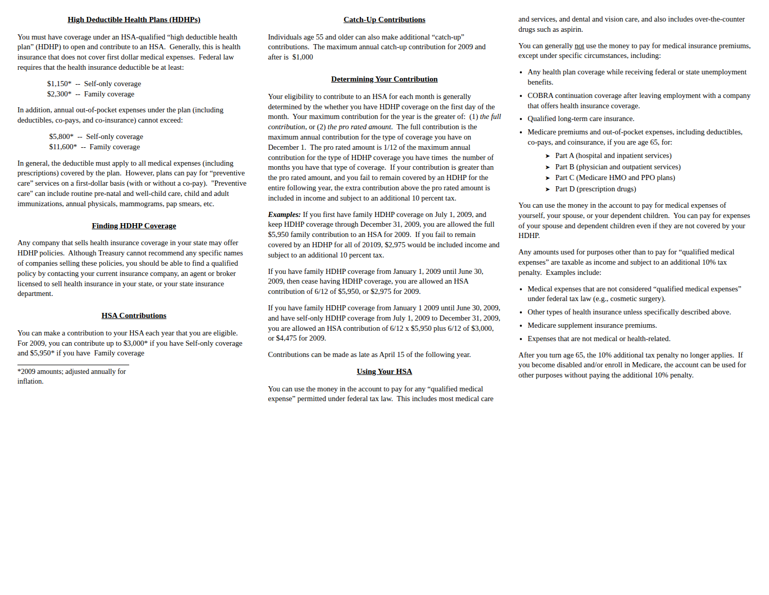High Deductible Health Plans (HDHPs)
You must have coverage under an HSA-qualified “high deductible health plan” (HDHP) to open and contribute to an HSA. Generally, this is health insurance that does not cover first dollar medical expenses. Federal law requires that the health insurance deductible be at least:
$1,150* -- Self-only coverage
$2,300* -- Family coverage
In addition, annual out-of-pocket expenses under the plan (including deductibles, co-pays, and co-insurance) cannot exceed:
$5,800* -- Self-only coverage
$11,600* -- Family coverage
In general, the deductible must apply to all medical expenses (including prescriptions) covered by the plan. However, plans can pay for “preventive care” services on a first-dollar basis (with or without a co-pay). "Preventive care" can include routine pre-natal and well-child care, child and adult immunizations, annual physicals, mammograms, pap smears, etc.
Finding HDHP Coverage
Any company that sells health insurance coverage in your state may offer HDHP policies. Although Treasury cannot recommend any specific names of companies selling these policies, you should be able to find a qualified policy by contacting your current insurance company, an agent or broker licensed to sell health insurance in your state, or your state insurance department.
HSA Contributions
You can make a contribution to your HSA each year that you are eligible. For 2009, you can contribute up to $3,000* if you have Self-only coverage and $5,950* if you have Family coverage
*2009 amounts; adjusted annually for inflation.
Catch-Up Contributions
Individuals age 55 and older can also make additional “catch-up” contributions. The maximum annual catch-up contribution for 2009 and after is $1,000
Determining Your Contribution
Your eligibility to contribute to an HSA for each month is generally determined by the whether you have HDHP coverage on the first day of the month. Your maximum contribution for the year is the greater of: (1) the full contribution, or (2) the pro rated amount. The full contribution is the maximum annual contribution for the type of coverage you have on December 1. The pro rated amount is 1/12 of the maximum annual contribution for the type of HDHP coverage you have times the number of months you have that type of coverage. If your contribution is greater than the pro rated amount, and you fail to remain covered by an HDHP for the entire following year, the extra contribution above the pro rated amount is included in income and subject to an additional 10 percent tax.
Examples: If you first have family HDHP coverage on July 1, 2009, and keep HDHP coverage through December 31, 2009, you are allowed the full $5,950 family contribution to an HSA for 2009. If you fail to remain covered by an HDHP for all of 20109, $2,975 would be included income and subject to an additional 10 percent tax.
If you have family HDHP coverage from January 1, 2009 until June 30, 2009, then cease having HDHP coverage, you are allowed an HSA contribution of 6/12 of $5,950, or $2,975 for 2009.
If you have family HDHP coverage from January 1 2009 until June 30, 2009, and have self-only HDHP coverage from July 1, 2009 to December 31, 2009, you are allowed an HSA contribution of 6/12 x $5,950 plus 6/12 of $3,000, or $4,475 for 2009.
Contributions can be made as late as April 15 of the following year.
Using Your HSA
You can use the money in the account to pay for any “qualified medical expense” permitted under federal tax law. This includes most medical care and services, and dental and vision care, and also includes over-the-counter drugs such as aspirin.
You can generally not use the money to pay for medical insurance premiums, except under specific circumstances, including:
Any health plan coverage while receiving federal or state unemployment benefits.
COBRA continuation coverage after leaving employment with a company that offers health insurance coverage.
Qualified long-term care insurance.
Medicare premiums and out-of-pocket expenses, including deductibles, co-pays, and coinsurance, if you are age 65, for:
Part A (hospital and inpatient services)
Part B (physician and outpatient services)
Part C (Medicare HMO and PPO plans)
Part D (prescription drugs)
You can use the money in the account to pay for medical expenses of yourself, your spouse, or your dependent children. You can pay for expenses of your spouse and dependent children even if they are not covered by your HDHP.
Any amounts used for purposes other than to pay for “qualified medical expenses” are taxable as income and subject to an additional 10% tax penalty. Examples include:
Medical expenses that are not considered “qualified medical expenses” under federal tax law (e.g., cosmetic surgery).
Other types of health insurance unless specifically described above.
Medicare supplement insurance premiums.
Expenses that are not medical or health-related.
After you turn age 65, the 10% additional tax penalty no longer applies. If you become disabled and/or enroll in Medicare, the account can be used for other purposes without paying the additional 10% penalty.